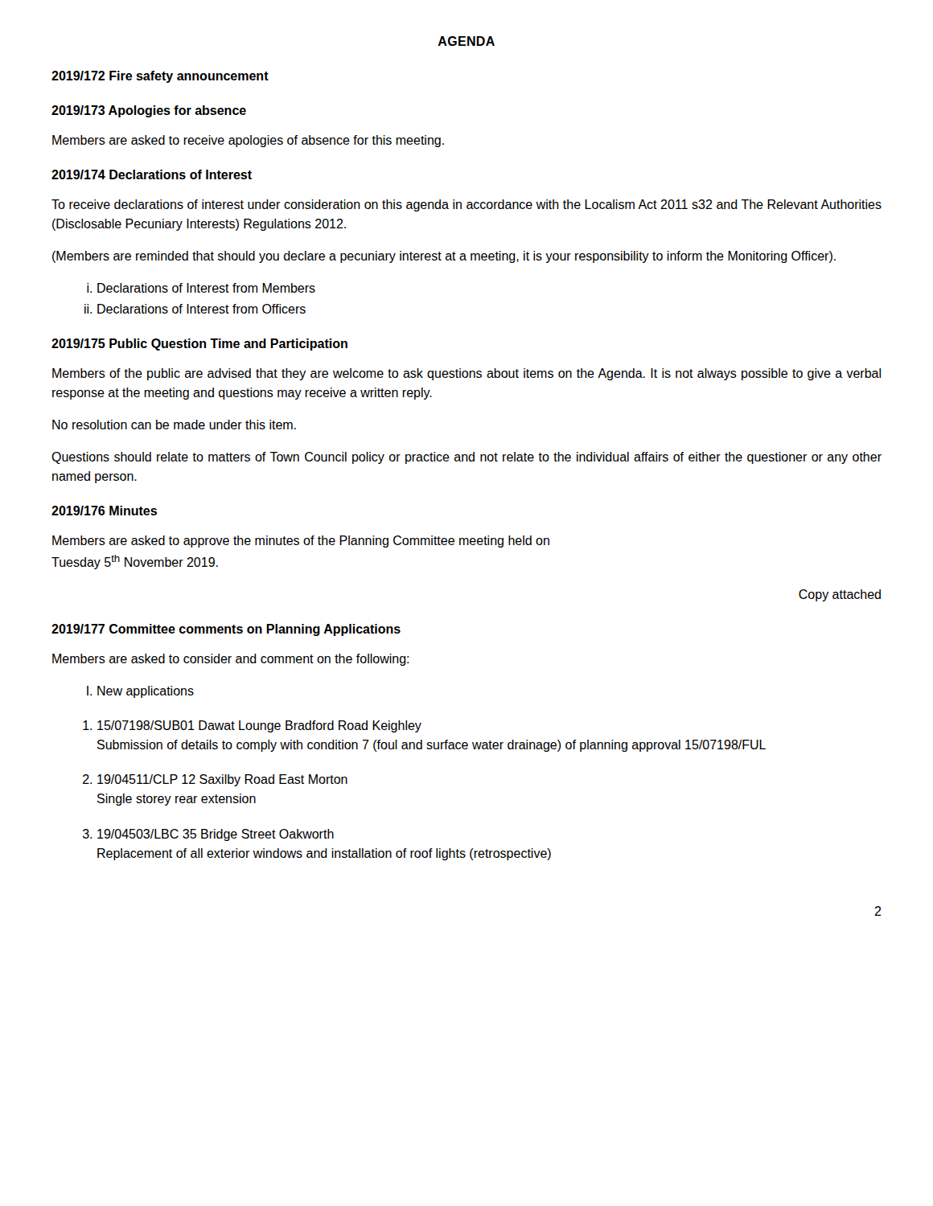AGENDA
2019/172 Fire safety announcement
2019/173 Apologies for absence
Members are asked to receive apologies of absence for this meeting.
2019/174 Declarations of Interest
To receive declarations of interest under consideration on this agenda in accordance with the Localism Act 2011 s32 and The Relevant Authorities (Disclosable Pecuniary Interests) Regulations 2012.
(Members are reminded that should you declare a pecuniary interest at a meeting, it is your responsibility to inform the Monitoring Officer).
Declarations of Interest from Members
Declarations of Interest from Officers
2019/175 Public Question Time and Participation
Members of the public are advised that they are welcome to ask questions about items on the Agenda. It is not always possible to give a verbal response at the meeting and questions may receive a written reply.
No resolution can be made under this item.
Questions should relate to matters of Town Council policy or practice and not relate to the individual affairs of either the questioner or any other named person.
2019/176 Minutes
Members are asked to approve the minutes of the Planning Committee meeting held on
Tuesday 5th November 2019.
Copy attached
2019/177 Committee comments on Planning Applications
Members are asked to consider and comment on the following:
New applications
15/07198/SUB01 Dawat Lounge Bradford Road Keighley
Submission of details to comply with condition 7 (foul and surface water drainage) of planning approval 15/07198/FUL
19/04511/CLP 12 Saxilby Road East Morton
Single storey rear extension
19/04503/LBC 35 Bridge Street Oakworth
Replacement of all exterior windows and installation of roof lights (retrospective)
2